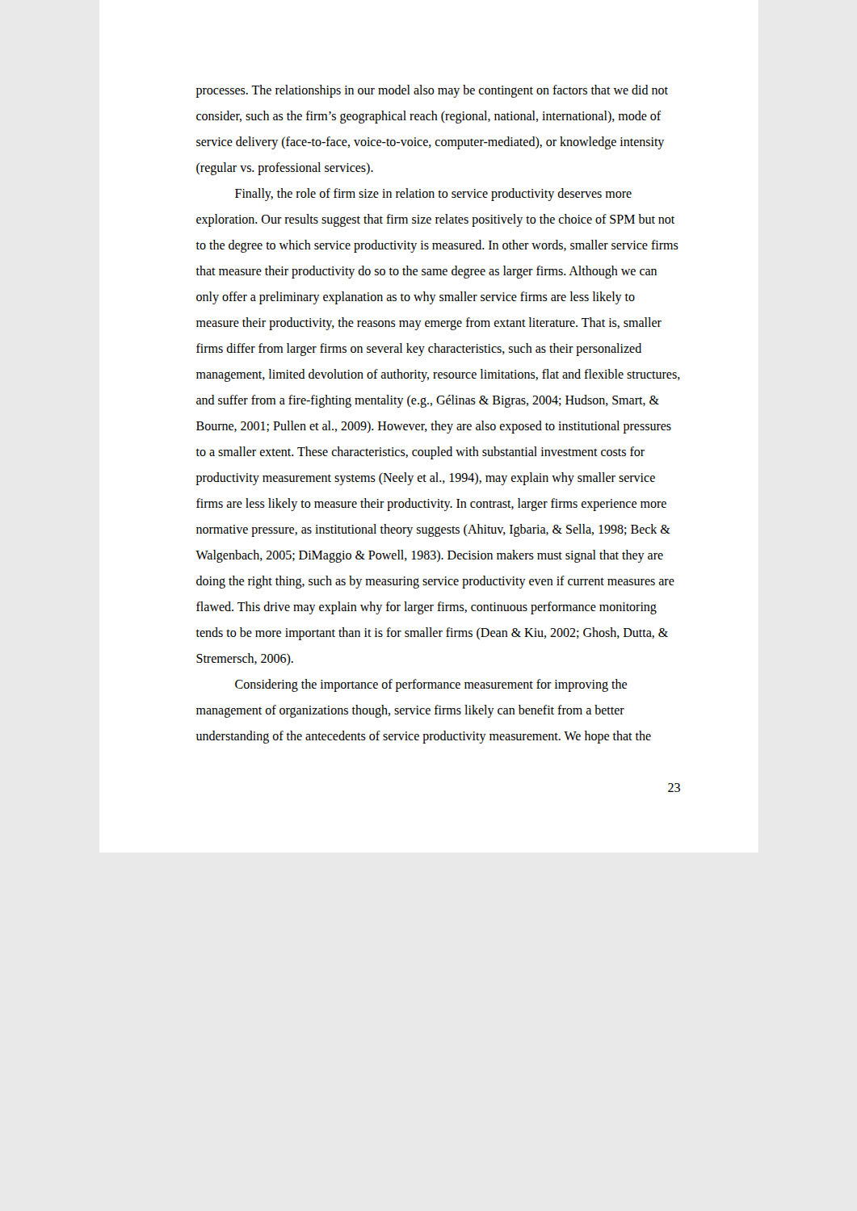processes. The relationships in our model also may be contingent on factors that we did not consider, such as the firm’s geographical reach (regional, national, international), mode of service delivery (face-to-face, voice-to-voice, computer-mediated), or knowledge intensity (regular vs. professional services).
Finally, the role of firm size in relation to service productivity deserves more exploration. Our results suggest that firm size relates positively to the choice of SPM but not to the degree to which service productivity is measured. In other words, smaller service firms that measure their productivity do so to the same degree as larger firms. Although we can only offer a preliminary explanation as to why smaller service firms are less likely to measure their productivity, the reasons may emerge from extant literature. That is, smaller firms differ from larger firms on several key characteristics, such as their personalized management, limited devolution of authority, resource limitations, flat and flexible structures, and suffer from a fire-fighting mentality (e.g., Gélinas & Bigras, 2004; Hudson, Smart, & Bourne, 2001; Pullen et al., 2009). However, they are also exposed to institutional pressures to a smaller extent. These characteristics, coupled with substantial investment costs for productivity measurement systems (Neely et al., 1994), may explain why smaller service firms are less likely to measure their productivity. In contrast, larger firms experience more normative pressure, as institutional theory suggests (Ahituv, Igbaria, & Sella, 1998; Beck & Walgenbach, 2005; DiMaggio & Powell, 1983). Decision makers must signal that they are doing the right thing, such as by measuring service productivity even if current measures are flawed. This drive may explain why for larger firms, continuous performance monitoring tends to be more important than it is for smaller firms (Dean & Kiu, 2002; Ghosh, Dutta, & Stremersch, 2006).
Considering the importance of performance measurement for improving the management of organizations though, service firms likely can benefit from a better understanding of the antecedents of service productivity measurement. We hope that the
23